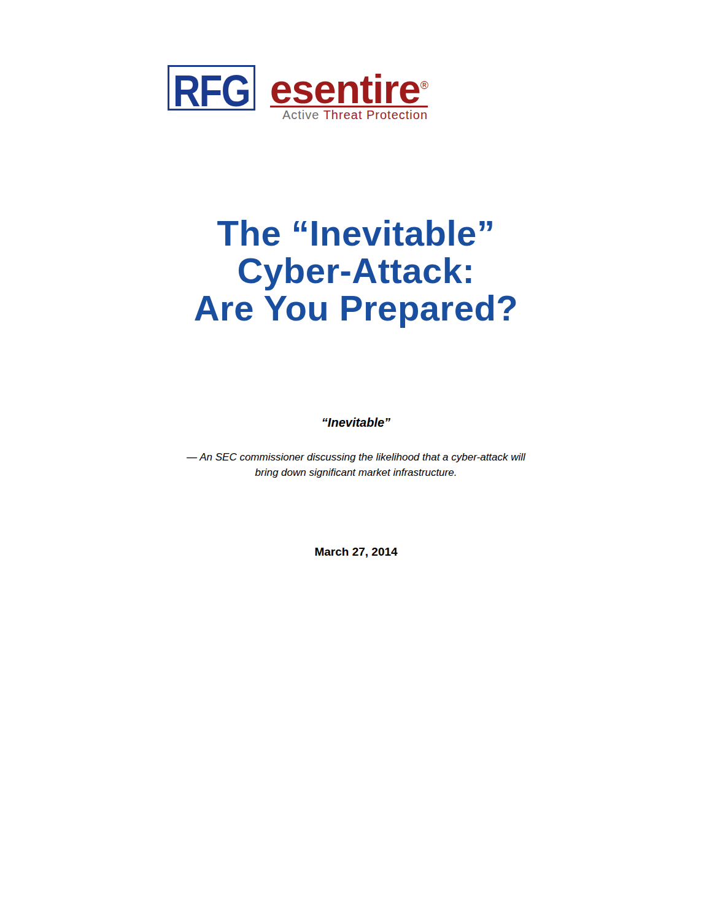RFG
esentire®
Active Threat Protection
The “Inevitable”
Cyber-Attack:
Are You Prepared?
“Inevitable”
— An SEC commissioner discussing the likelihood that a cyber-attack will bring down significant market infrastructure.
March 27, 2014